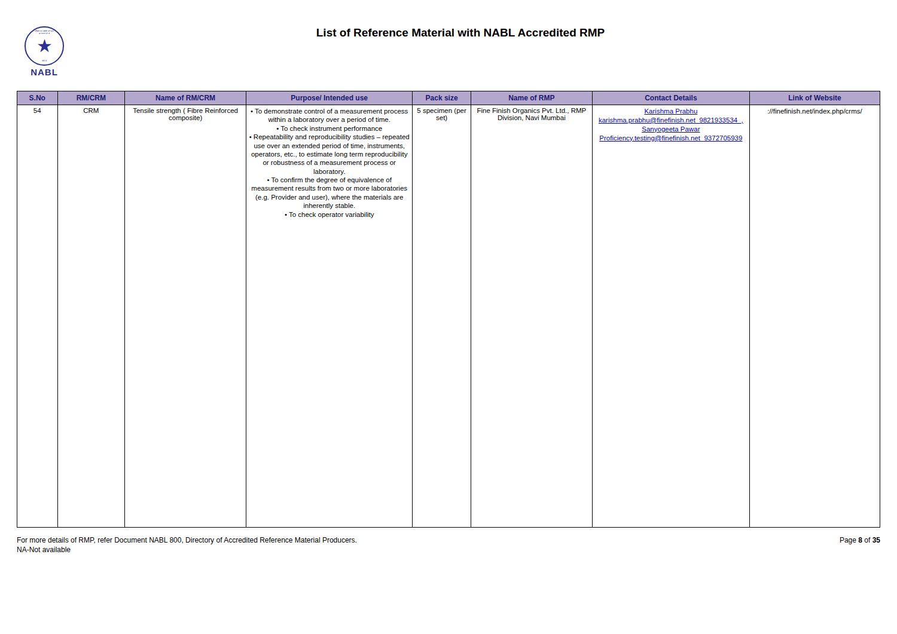राष्ट्रीय परीक्षण एवं अंशशोधन प्रयोगशाला प्रत्यायन बोर्ड
★
भारत
NABL
List of Reference Material with NABL Accredited RMP
| S.No | RM/CRM | Name of RM/CRM | Purpose/ Intended use | Pack size | Name of RMP | Contact Details | Link of Website |
| --- | --- | --- | --- | --- | --- | --- | --- |
| 54 | CRM | Tensile strength ( Fibre Reinforced composite) | • To demonstrate control of a measurement process within a laboratory over a period of time. • To check instrument performance • Repeatability and reproducibility studies – repeated use over an extended period of time, instruments, operators, etc., to estimate long term reproducibility or robustness of a measurement process or laboratory. • To confirm the degree of equivalence of measurement results from two or more laboratories (e.g. Provider and user), where the materials are inherently stable. • To check operator variability | 5 specimen (per set) | Fine Finish Organics Pvt. Ltd., RMP Division, Navi Mumbai | Karishma Prabhu karishma.prabhu@finefinish.net_9821933534_, Sanyogeeta Pawar Proficiency.testing@finefinish.net_9372705939 | ://finefinish.net/index.php/crms/ |
For more details of RMP, refer Document NABL 800, Directory of Accredited Reference Material Producers.
NA-Not available
Page 8 of 35